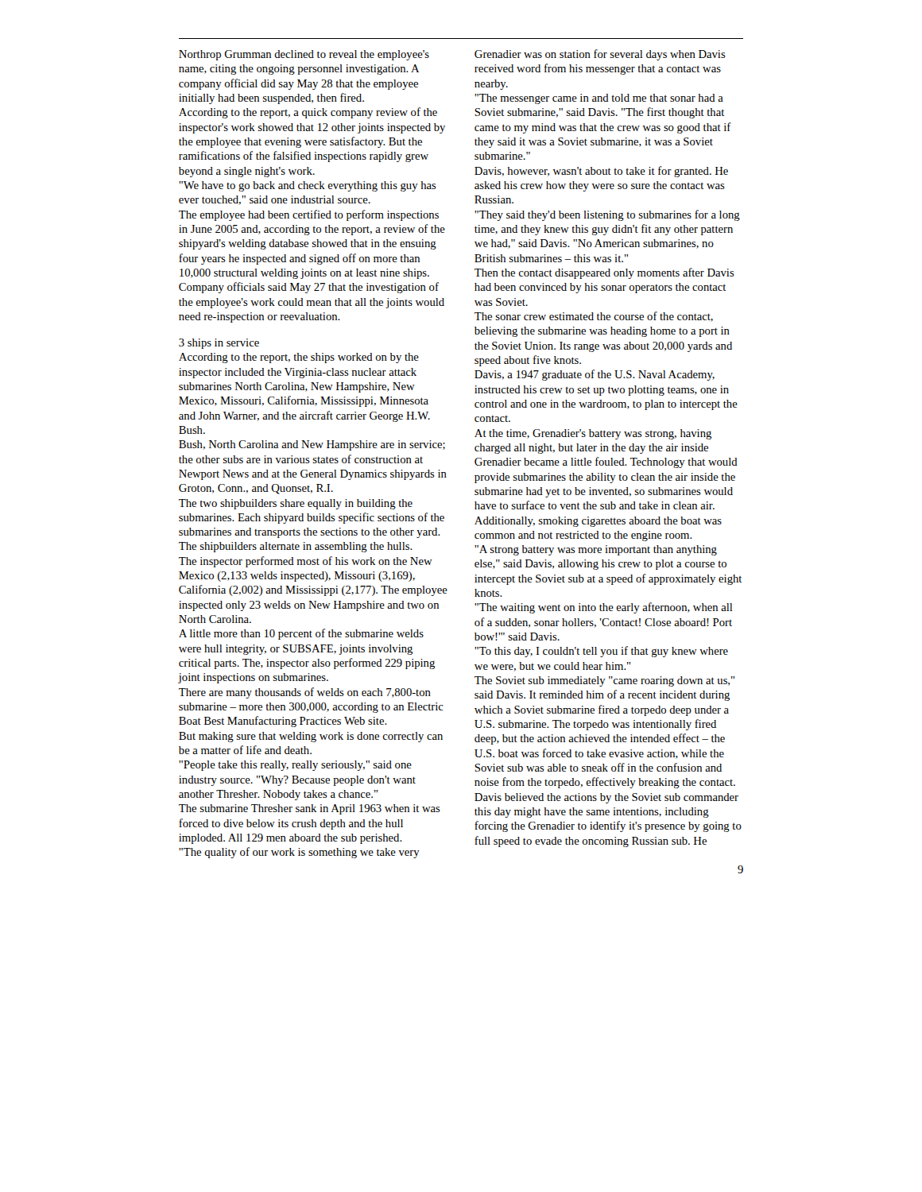Northrop Grumman declined to reveal the employee's name, citing the ongoing personnel investigation. A company official did say May 28 that the employee initially had been suspended, then fired.
According to the report, a quick company review of the inspector's work showed that 12 other joints inspected by the employee that evening were satisfactory. But the ramifications of the falsified inspections rapidly grew beyond a single night's work.
"We have to go back and check everything this guy has ever touched," said one industrial source.
The employee had been certified to perform inspections in June 2005 and, according to the report, a review of the shipyard's welding database showed that in the ensuing four years he inspected and signed off on more than 10,000 structural welding joints on at least nine ships. Company officials said May 27 that the investigation of the employee's work could mean that all the joints would need re-inspection or reevaluation.
3 ships in service
According to the report, the ships worked on by the inspector included the Virginia-class nuclear attack submarines North Carolina, New Hampshire, New Mexico, Missouri, California, Mississippi, Minnesota and John Warner, and the aircraft carrier George H.W. Bush.
Bush, North Carolina and New Hampshire are in service; the other subs are in various states of construction at Newport News and at the General Dynamics shipyards in Groton, Conn., and Quonset, R.I.
The two shipbuilders share equally in building the submarines. Each shipyard builds specific sections of the submarines and transports the sections to the other yard. The shipbuilders alternate in assembling the hulls.
The inspector performed most of his work on the New Mexico (2,133 welds inspected), Missouri (3,169), California (2,002) and Mississippi (2,177). The employee inspected only 23 welds on New Hampshire and two on North Carolina.
A little more than 10 percent of the submarine welds were hull integrity, or SUBSAFE, joints involving critical parts. The, inspector also performed 229 piping joint inspections on submarines.
There are many thousands of welds on each 7,800-ton submarine – more then 300,000, according to an Electric Boat Best Manufacturing Practices Web site.
But making sure that welding work is done correctly can be a matter of life and death.
"People take this really, really seriously," said one industry source. "Why? Because people don't want another Thresher. Nobody takes a chance."
The submarine Thresher sank in April 1963 when it was forced to dive below its crush depth and the hull imploded. All 129 men aboard the sub perished.
"The quality of our work is something we take very
Grenadier was on station for several days when Davis received word from his messenger that a contact was nearby.
"The messenger came in and told me that sonar had a Soviet submarine," said Davis. "The first thought that came to my mind was that the crew was so good that if they said it was a Soviet submarine, it was a Soviet submarine."
Davis, however, wasn't about to take it for granted. He asked his crew how they were so sure the contact was Russian.
"They said they'd been listening to submarines for a long time, and they knew this guy didn't fit any other pattern we had," said Davis. "No American submarines, no British submarines – this was it."
Then the contact disappeared only moments after Davis had been convinced by his sonar operators the contact was Soviet.
The sonar crew estimated the course of the contact, believing the submarine was heading home to a port in the Soviet Union. Its range was about 20,000 yards and speed about five knots.
Davis, a 1947 graduate of the U.S. Naval Academy, instructed his crew to set up two plotting teams, one in control and one in the wardroom, to plan to intercept the contact.
At the time, Grenadier's battery was strong, having charged all night, but later in the day the air inside Grenadier became a little fouled. Technology that would provide submarines the ability to clean the air inside the submarine had yet to be invented, so submarines would have to surface to vent the sub and take in clean air. Additionally, smoking cigarettes aboard the boat was common and not restricted to the engine room.
"A strong battery was more important than anything else," said Davis, allowing his crew to plot a course to intercept the Soviet sub at a speed of approximately eight knots.
"The waiting went on into the early afternoon, when all of a sudden, sonar hollers, 'Contact! Close aboard! Port bow!'" said Davis.
"To this day, I couldn't tell you if that guy knew where we were, but we could hear him."
The Soviet sub immediately "came roaring down at us," said Davis. It reminded him of a recent incident during which a Soviet submarine fired a torpedo deep under a U.S. submarine. The torpedo was intentionally fired deep, but the action achieved the intended effect – the U.S. boat was forced to take evasive action, while the Soviet sub was able to sneak off in the confusion and noise from the torpedo, effectively breaking the contact.
Davis believed the actions by the Soviet sub commander this day might have the same intentions, including forcing the Grenadier to identify it's presence by going to full speed to evade the oncoming Russian sub. He
9